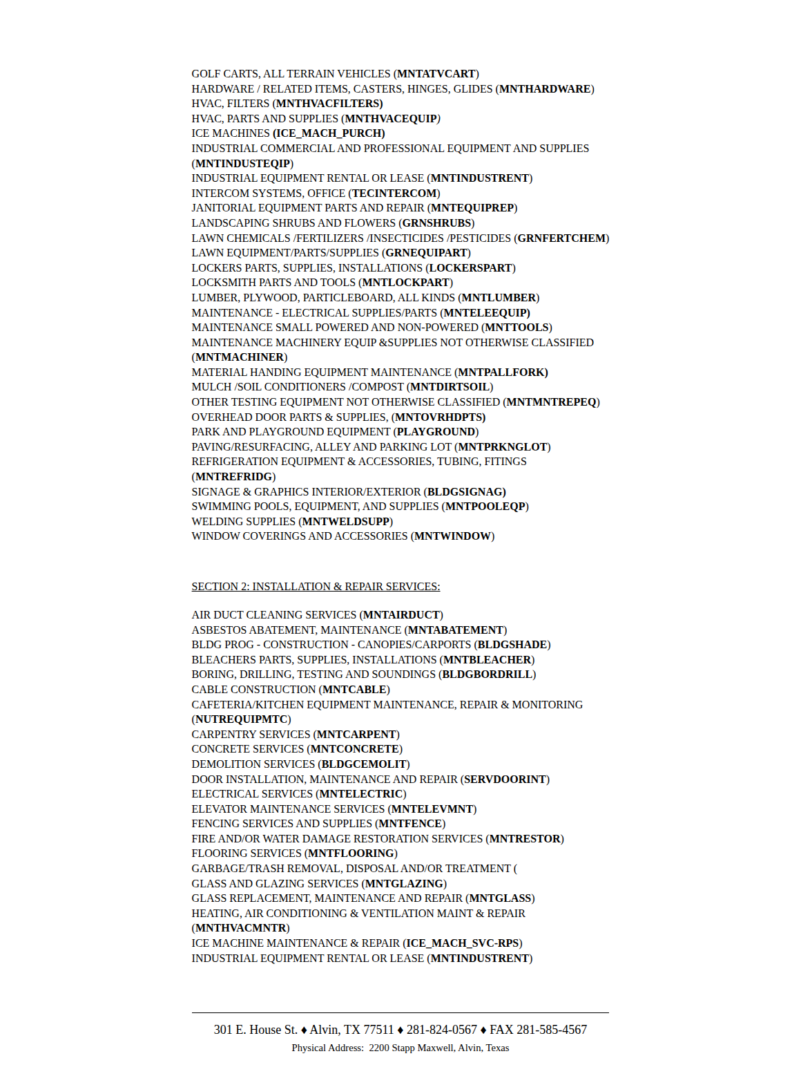GOLF CARTS, ALL TERRAIN VEHICLES (MNTATVCART)
HARDWARE / RELATED ITEMS, CASTERS, HINGES, GLIDES (MNTHARDWARE)
HVAC, FILTERS (MNTHVACFILTERS)
HVAC, PARTS AND SUPPLIES (MNTHVACEQUIP)
ICE MACHINES (ICE_MACH_PURCH)
INDUSTRIAL COMMERCIAL AND PROFESSIONAL EQUIPMENT AND SUPPLIES (MNTINDUSTEQIP)
INDUSTRIAL EQUIPMENT RENTAL OR LEASE (MNTINDUSTRENT)
INTERCOM SYSTEMS, OFFICE (TECINTERCOM)
JANITORIAL EQUIPMENT PARTS AND REPAIR (MNTEQUIPREP)
LANDSCAPING SHRUBS AND FLOWERS (GRNSHRUBS)
LAWN CHEMICALS /FERTILIZERS /INSECTICIDES /PESTICIDES (GRNFERTCHEM)
LAWN EQUIPMENT/PARTS/SUPPLIES (GRNEQUIPART)
LOCKERS PARTS, SUPPLIES, INSTALLATIONS (LOCKERSPART)
LOCKSMITH PARTS AND TOOLS (MNTLOCKPART)
LUMBER, PLYWOOD, PARTICLEBOARD, ALL KINDS (MNTLUMBER)
MAINTENANCE - ELECTRICAL SUPPLIES/PARTS (MNTELEEQUIP)
MAINTENANCE SMALL POWERED AND NON-POWERED (MNTTOOLS)
MAINTENANCE MACHINERY EQUIP &SUPPLIES NOT OTHERWISE CLASSIFIED (MNTMACHINER)
MATERIAL HANDING EQUIPMENT MAINTENANCE (MNTPALLFORK)
MULCH /SOIL CONDITIONERS /COMPOST (MNTDIRTSOIL)
OTHER TESTING EQUIPMENT NOT OTHERWISE CLASSIFIED (MNTMNTREPEQ)
OVERHEAD DOOR PARTS & SUPPLIES, (MNTOVRHDPTS)
PARK AND PLAYGROUND EQUIPMENT (PLAYGROUND)
PAVING/RESURFACING, ALLEY AND PARKING LOT (MNTPRKNGLOT)
REFRIGERATION EQUIPMENT & ACCESSORIES, TUBING, FITINGS (MNTREFRIDG)
SIGNAGE & GRAPHICS INTERIOR/EXTERIOR (BLDGSIGNAG)
SWIMMING POOLS, EQUIPMENT, AND SUPPLIES (MNTPOOLEQP)
WELDING SUPPLIES (MNTWELDSUPP)
WINDOW COVERINGS AND ACCESSORIES (MNTWINDOW)
SECTION 2: INSTALLATION & REPAIR SERVICES:
AIR DUCT CLEANING SERVICES (MNTAIRDUCT)
ASBESTOS ABATEMENT, MAINTENANCE (MNTABATEMENT)
BLDG PROG - CONSTRUCTION - CANOPIES/CARPORTS (BLDGSHADE)
BLEACHERS PARTS, SUPPLIES, INSTALLATIONS (MNTBLEACHER)
BORING, DRILLING, TESTING AND SOUNDINGS (BLDGBORDRILL)
CABLE CONSTRUCTION (MNTCABLE)
CAFETERIA/KITCHEN EQUIPMENT MAINTENANCE, REPAIR & MONITORING (NUTREQUIPMTC)
CARPENTRY SERVICES (MNTCARPENT)
CONCRETE SERVICES (MNTCONCRETE)
DEMOLITION SERVICES (BLDGCEMOLIT)
DOOR INSTALLATION, MAINTENANCE AND REPAIR (SERVDOORINT)
ELECTRICAL SERVICES (MNTELECTRIC)
ELEVATOR MAINTENANCE SERVICES (MNTELEVMNT)
FENCING SERVICES AND SUPPLIES (MNTFENCE)
FIRE AND/OR WATER DAMAGE RESTORATION SERVICES (MNTRESTOR)
FLOORING SERVICES (MNTFLOORING)
GARBAGE/TRASH REMOVAL, DISPOSAL AND/OR TREATMENT (
GLASS AND GLAZING SERVICES (MNTGLAZING)
GLASS REPLACEMENT, MAINTENANCE AND REPAIR (MNTGLASS)
HEATING, AIR CONDITIONING & VENTILATION MAINT & REPAIR (MNTHVACMNTR)
ICE MACHINE MAINTENANCE & REPAIR (ICE_MACH_SVC-RPS)
INDUSTRIAL EQUIPMENT RENTAL OR LEASE (MNTINDUSTRENT)
301 E. House St. ♦ Alvin, TX 77511 ♦ 281-824-0567 ♦ FAX 281-585-4567
Physical Address: 2200 Stapp Maxwell, Alvin, Texas